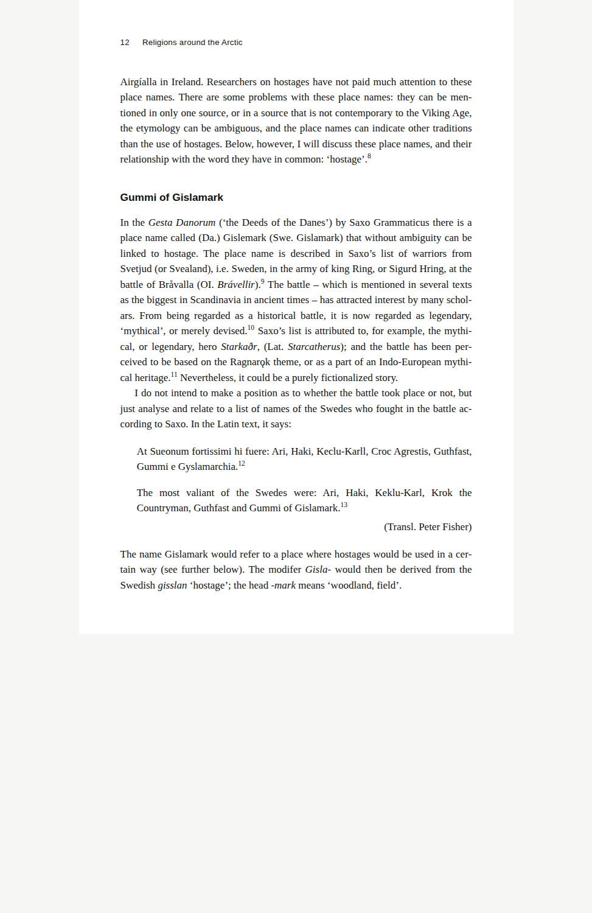12 Religions around the Arctic
Airgíalla in Ireland. Researchers on hostages have not paid much attention to these place names. There are some problems with these place names: they can be mentioned in only one source, or in a source that is not contemporary to the Viking Age, the etymology can be ambiguous, and the place names can indicate other traditions than the use of hostages. Below, however, I will discuss these place names, and their relationship with the word they have in common: ‘hostage’.8
Gummi of Gislamark
In the Gesta Danorum (‘the Deeds of the Danes’) by Saxo Grammaticus there is a place name called (Da.) Gislemark (Swe. Gislamark) that without ambiguity can be linked to hostage. The place name is described in Saxo’s list of warriors from Svetjud (or Svealand), i.e. Sweden, in the army of king Ring, or Sigurd Hring, at the battle of Bråvalla (OI. Brávellir).9 The battle – which is mentioned in several texts as the biggest in Scandinavia in ancient times – has attracted interest by many scholars. From being regarded as a historical battle, it is now regarded as legendary, ‘mythical’, or merely devised.10 Saxo’s list is attributed to, for example, the mythical, or legendary, hero Starkaðr, (Lat. Starcatherus); and the battle has been perceived to be based on the Ragnarǫk theme, or as a part of an Indo-European mythical heritage.11 Nevertheless, it could be a purely fictionalized story.
I do not intend to make a position as to whether the battle took place or not, but just analyse and relate to a list of names of the Swedes who fought in the battle according to Saxo. In the Latin text, it says:
At Sueonum fortissimi hi fuere: Ari, Haki, Keclu-Karll, Croc Agrestis, Guthfast, Gummi e Gyslamarchia.12
The most valiant of the Swedes were: Ari, Haki, Keklu-Karl, Krok the Countryman, Guthfast and Gummi of Gislamark.13
(Transl. Peter Fisher)
The name Gislamark would refer to a place where hostages would be used in a certain way (see further below). The modifer Gisla- would then be derived from the Swedish gisslan ‘hostage’; the head -mark means ‘woodland, field’.